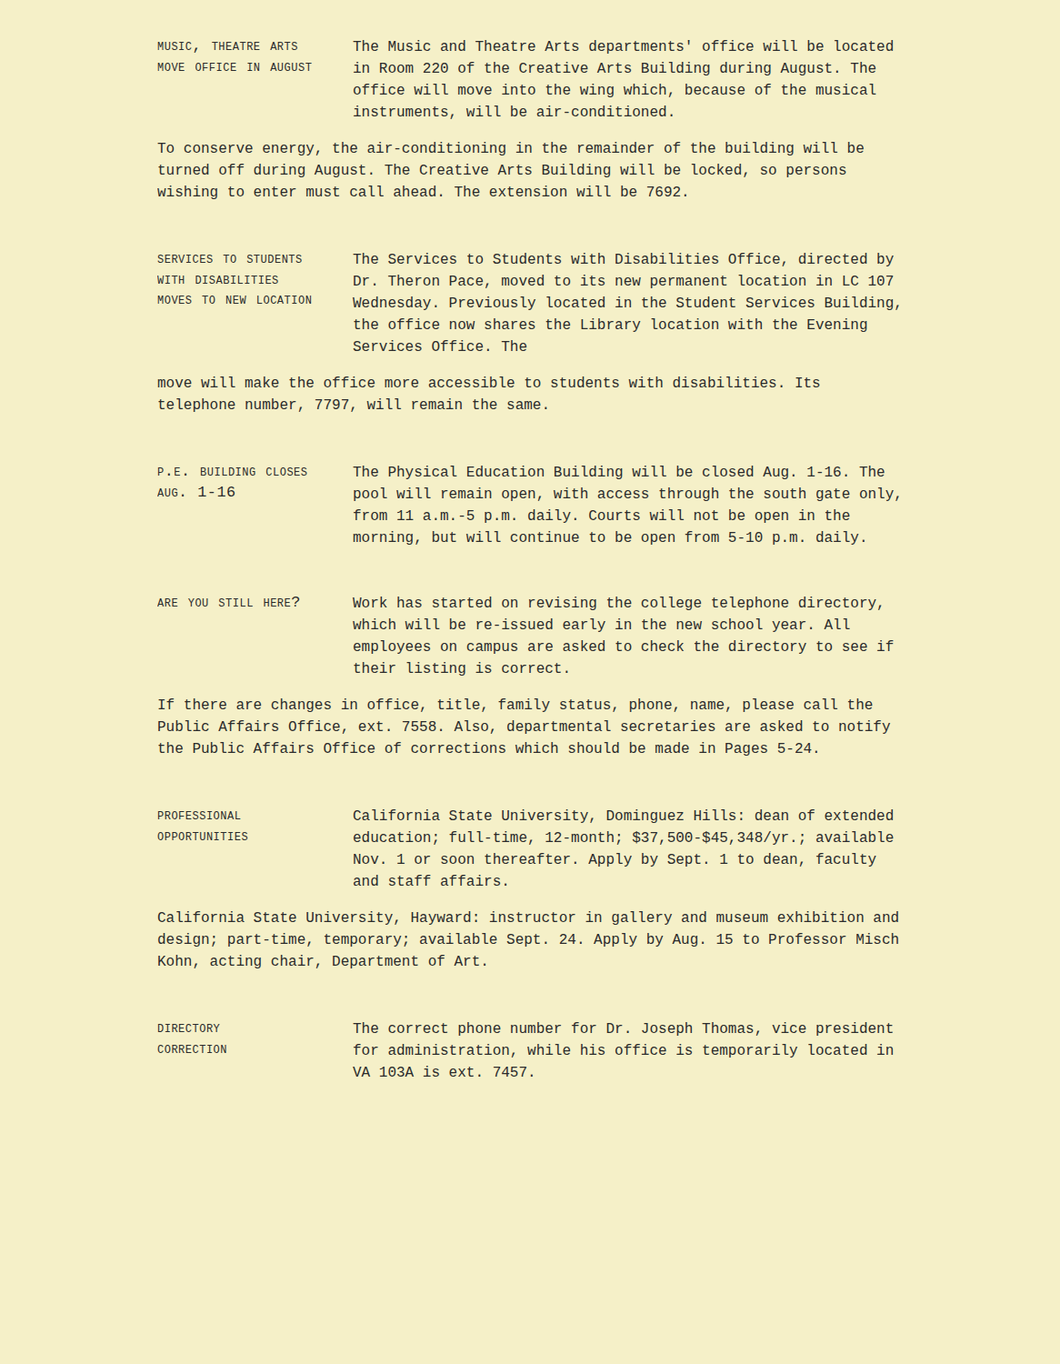Music, Theatre Arts
Move Office In August
The Music and Theatre Arts departments' office will be located in Room 220 of the Creative Arts Building during August. The office will move into the wing which, because of the musical instruments, will be air-conditioned.
To conserve energy, the air-conditioning in the remainder of the building will be turned off during August. The Creative Arts Building will be locked, so persons wishing to enter must call ahead. The extension will be 7692.
Services To Students
With Disabilities
Moves To New Location
The Services to Students with Disabilities Office, directed by Dr. Theron Pace, moved to its new permanent location in LC 107 Wednesday. Previously located in the Student Services Building, the office now shares the Library location with the Evening Services Office. The
move will make the office more accessible to students with disabilities. Its telephone number, 7797, will remain the same.
P.E. Building Closes
Aug. 1-16
The Physical Education Building will be closed Aug. 1-16. The pool will remain open, with access through the south gate only, from 11 a.m.-5 p.m. daily. Courts will not be open in the morning, but will continue to be open from 5-10 p.m. daily.
Are You Still Here?
Work has started on revising the college telephone directory, which will be re-issued early in the new school year. All employees on campus are asked to check the directory to see if their listing is correct.
If there are changes in office, title, family status, phone, name, please call the Public Affairs Office, ext. 7558. Also, departmental secretaries are asked to notify the Public Affairs Office of corrections which should be made in Pages 5-24.
Professional
Opportunities
California State University, Dominguez Hills: dean of extended education; full-time, 12-month; $37,500-$45,348/yr.; available Nov. 1 or soon thereafter. Apply by Sept. 1 to dean, faculty and staff affairs.
California State University, Hayward: instructor in gallery and museum exhibition and design; part-time, temporary; available Sept. 24. Apply by Aug. 15 to Professor Misch Kohn, acting chair, Department of Art.
Directory
Correction
The correct phone number for Dr. Joseph Thomas, vice president for administration, while his office is temporarily located in VA 103A is ext. 7457.